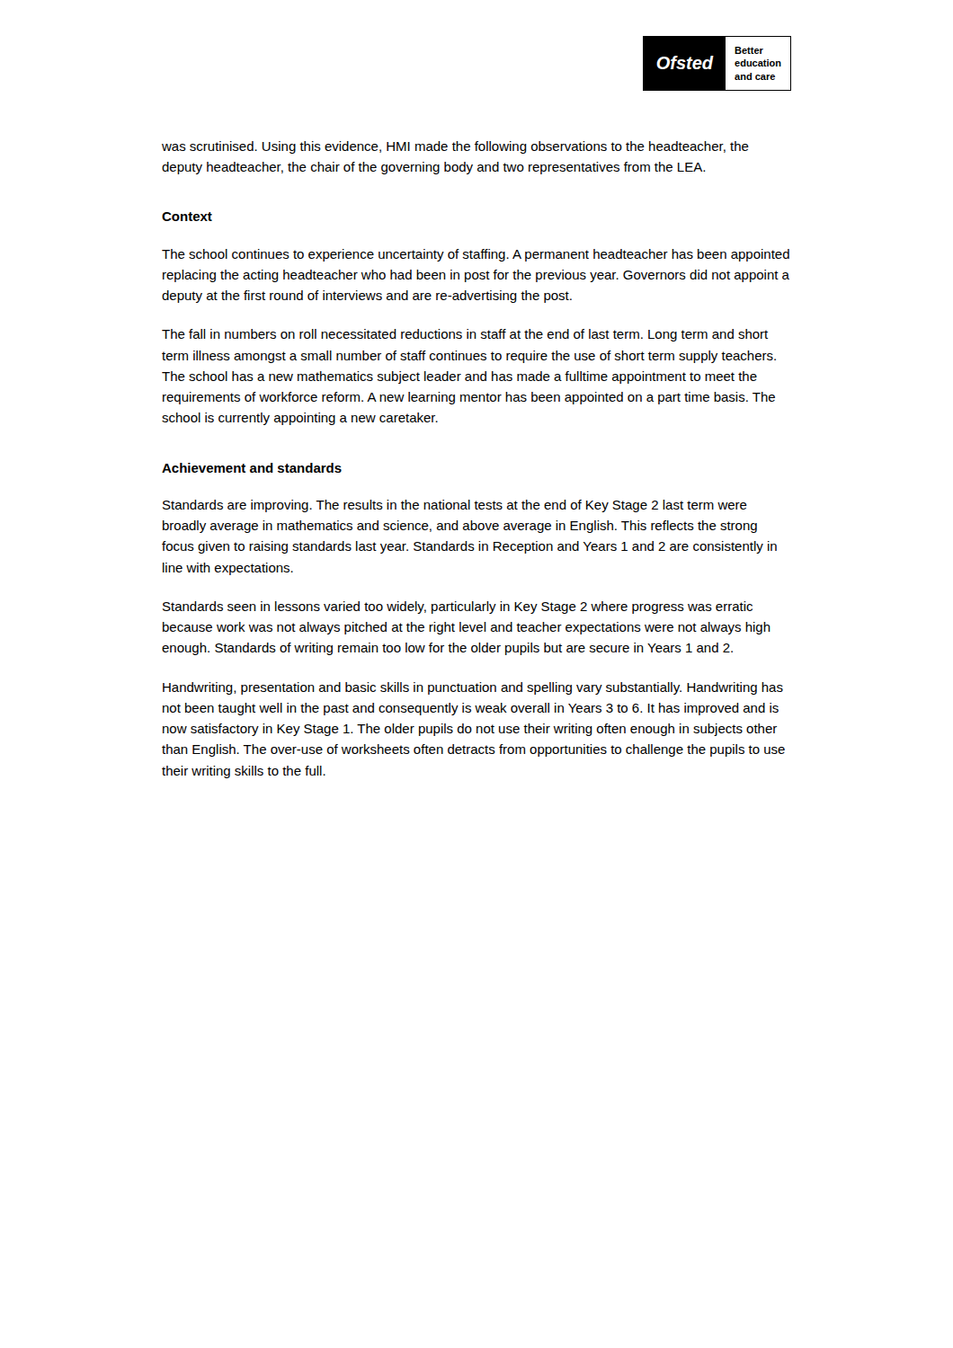Ofsted
Better education and care
was scrutinised. Using this evidence, HMI made the following observations to the headteacher, the deputy headteacher, the chair of the governing body and two representatives from the LEA.
Context
The school continues to experience uncertainty of staffing. A permanent headteacher has been appointed replacing the acting headteacher who had been in post for the previous year. Governors did not appoint a deputy at the first round of interviews and are re-advertising the post.
The fall in numbers on roll necessitated reductions in staff at the end of last term. Long term and short term illness amongst a small number of staff continues to require the use of short term supply teachers. The school has a new mathematics subject leader and has made a fulltime appointment to meet the requirements of workforce reform. A new learning mentor has been appointed on a part time basis. The school is currently appointing a new caretaker.
Achievement and standards
Standards are improving. The results in the national tests at the end of Key Stage 2 last term were broadly average in mathematics and science, and above average in English. This reflects the strong focus given to raising standards last year. Standards in Reception and Years 1 and 2 are consistently in line with expectations.
Standards seen in lessons varied too widely, particularly in Key Stage 2 where progress was erratic because work was not always pitched at the right level and teacher expectations were not always high enough. Standards of writing remain too low for the older pupils but are secure in Years 1 and 2.
Handwriting, presentation and basic skills in punctuation and spelling vary substantially. Handwriting has not been taught well in the past and consequently is weak overall in Years 3 to 6. It has improved and is now satisfactory in Key Stage 1. The older pupils do not use their writing often enough in subjects other than English. The over-use of worksheets often detracts from opportunities to challenge the pupils to use their writing skills to the full.